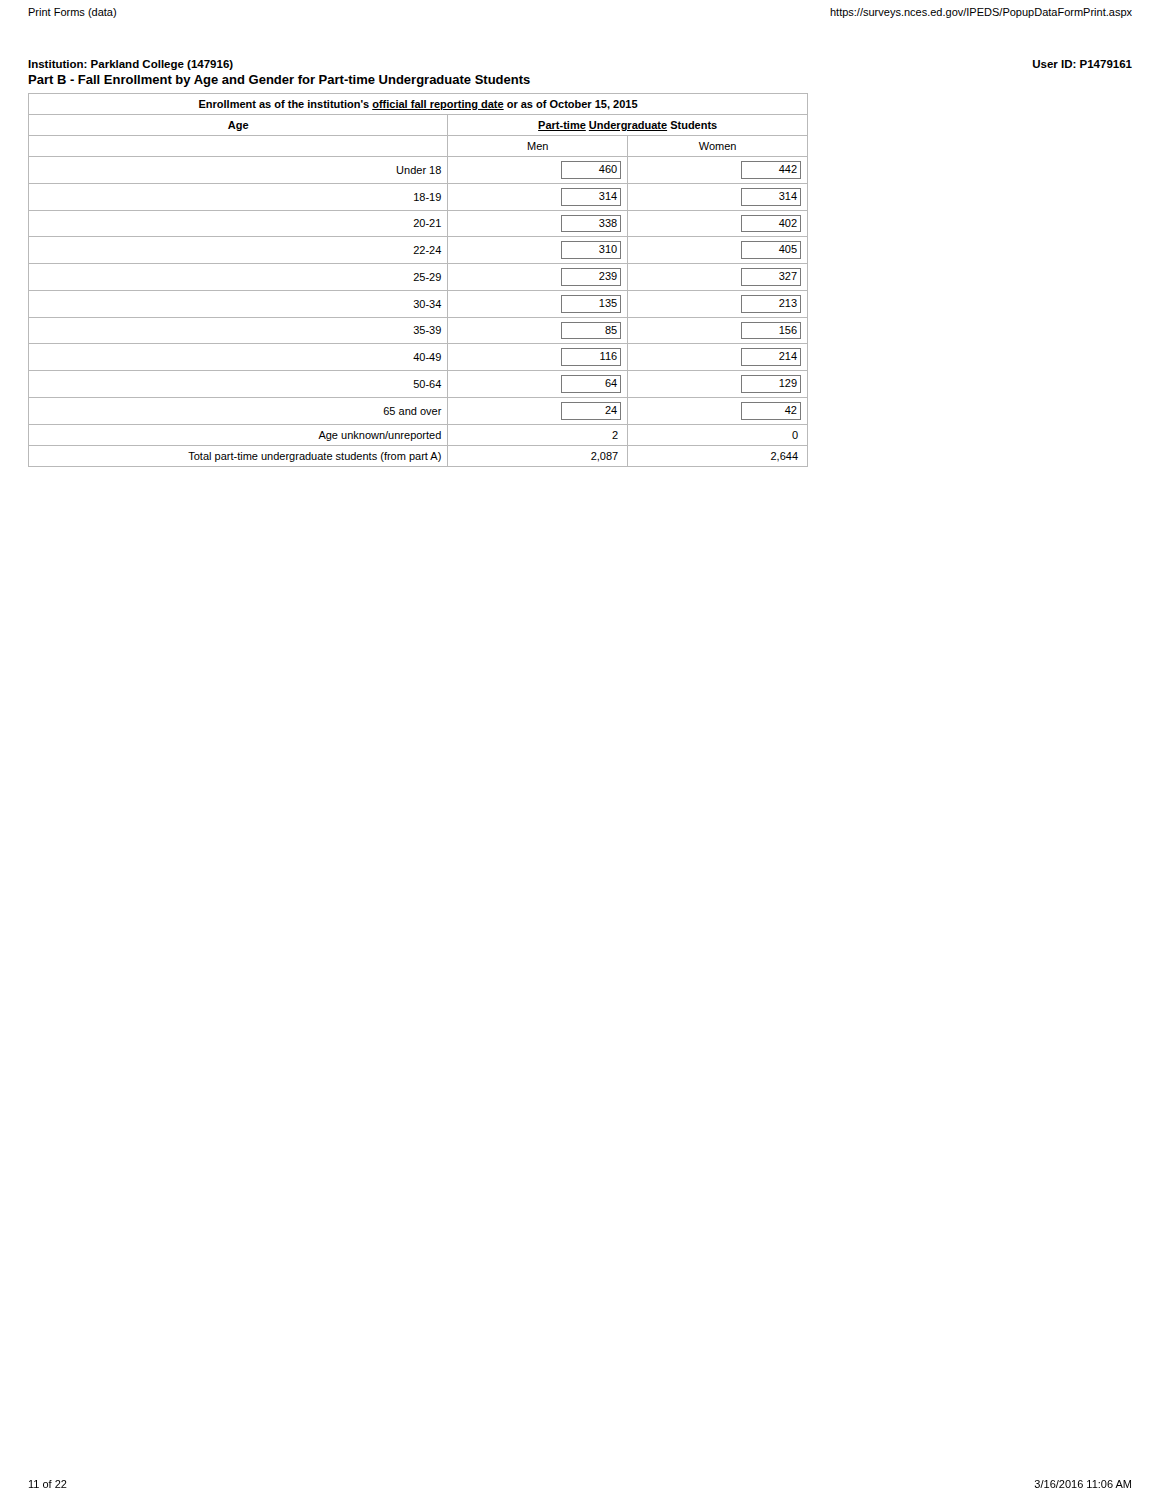Print Forms (data)
https://surveys.nces.ed.gov/IPEDS/PopupDataFormPrint.aspx
Institution: Parkland College (147916)
User ID: P1479161
Part B - Fall Enrollment by Age and Gender for Part-time Undergraduate Students
| Enrollment as of the institution's official fall reporting date or as of October 15, 2015 |
| Age | Part-time Undergraduate Students |
| | Men | Women |
| Under 18 | 460 | 442 |
| 18-19 | 314 | 314 |
| 20-21 | 338 | 402 |
| 22-24 | 310 | 405 |
| 25-29 | 239 | 327 |
| 30-34 | 135 | 213 |
| 35-39 | 85 | 156 |
| 40-49 | 116 | 214 |
| 50-64 | 64 | 129 |
| 65 and over | 24 | 42 |
| Age unknown/unreported | 2 | 0 |
| Total part-time undergraduate students (from part A) | 2,087 | 2,644 |
11 of 22
3/16/2016 11:06 AM